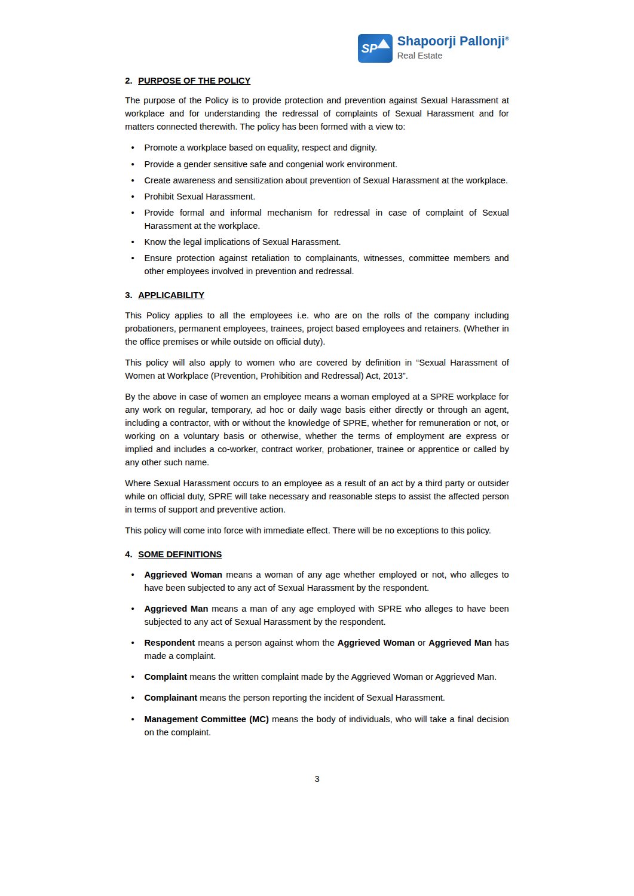Shapoorji Pallonji®
Real Estate
2. PURPOSE OF THE POLICY
The purpose of the Policy is to provide protection and prevention against Sexual Harassment at workplace and for understanding the redressal of complaints of Sexual Harassment and for matters connected therewith. The policy has been formed with a view to:
Promote a workplace based on equality, respect and dignity.
Provide a gender sensitive safe and congenial work environment.
Create awareness and sensitization about prevention of Sexual Harassment at the workplace.
Prohibit Sexual Harassment.
Provide formal and informal mechanism for redressal in case of complaint of Sexual Harassment at the workplace.
Know the legal implications of Sexual Harassment.
Ensure protection against retaliation to complainants, witnesses, committee members and other employees involved in prevention and redressal.
3. APPLICABILITY
This Policy applies to all the employees i.e. who are on the rolls of the company including probationers, permanent employees, trainees, project based employees and retainers. (Whether in the office premises or while outside on official duty).
This policy will also apply to women who are covered by definition in “Sexual Harassment of Women at Workplace (Prevention, Prohibition and Redressal) Act, 2013”.
By the above in case of women an employee means a woman employed at a SPRE workplace for any work on regular, temporary, ad hoc or daily wage basis either directly or through an agent, including a contractor, with or without the knowledge of SPRE, whether for remuneration or not, or working on a voluntary basis or otherwise, whether the terms of employment are express or implied and includes a co-worker, contract worker, probationer, trainee or apprentice or called by any other such name.
Where Sexual Harassment occurs to an employee as a result of an act by a third party or outsider while on official duty, SPRE will take necessary and reasonable steps to assist the affected person in terms of support and preventive action.
This policy will come into force with immediate effect. There will be no exceptions to this policy.
4. SOME DEFINITIONS
Aggrieved Woman means a woman of any age whether employed or not, who alleges to have been subjected to any act of Sexual Harassment by the respondent.
Aggrieved Man means a man of any age employed with SPRE who alleges to have been subjected to any act of Sexual Harassment by the respondent.
Respondent means a person against whom the Aggrieved Woman or Aggrieved Man has made a complaint.
Complaint means the written complaint made by the Aggrieved Woman or Aggrieved Man.
Complainant means the person reporting the incident of Sexual Harassment.
Management Committee (MC) means the body of individuals, who will take a final decision on the complaint.
3